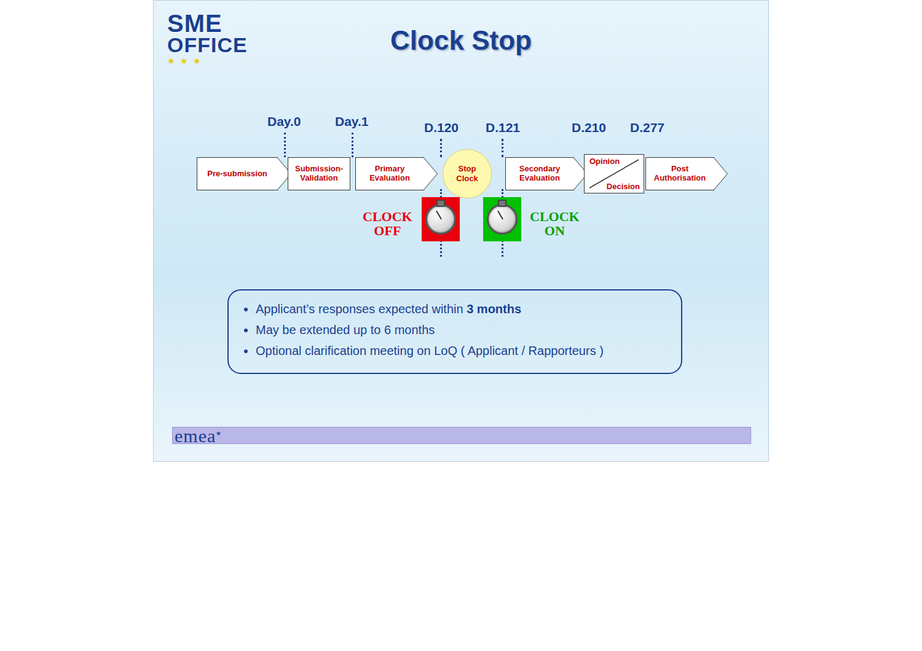SME
OFFICE
★ ★ ★
Clock Stop
Day.0
Day.1
D.120
D.121
D.210
D.277
Pre-submission
Submission-
Validation
Primary
Evaluation
Stop
Clock
Secondary
Evaluation
Opinion Decision
Post
Authorisation
CLOCK
OFF
CLOCK
ON
Applicant’s responses expected within 3 months
May be extended up to 6 months
Optional clarification meeting on LoQ ( Applicant / Rapporteurs )
emea★